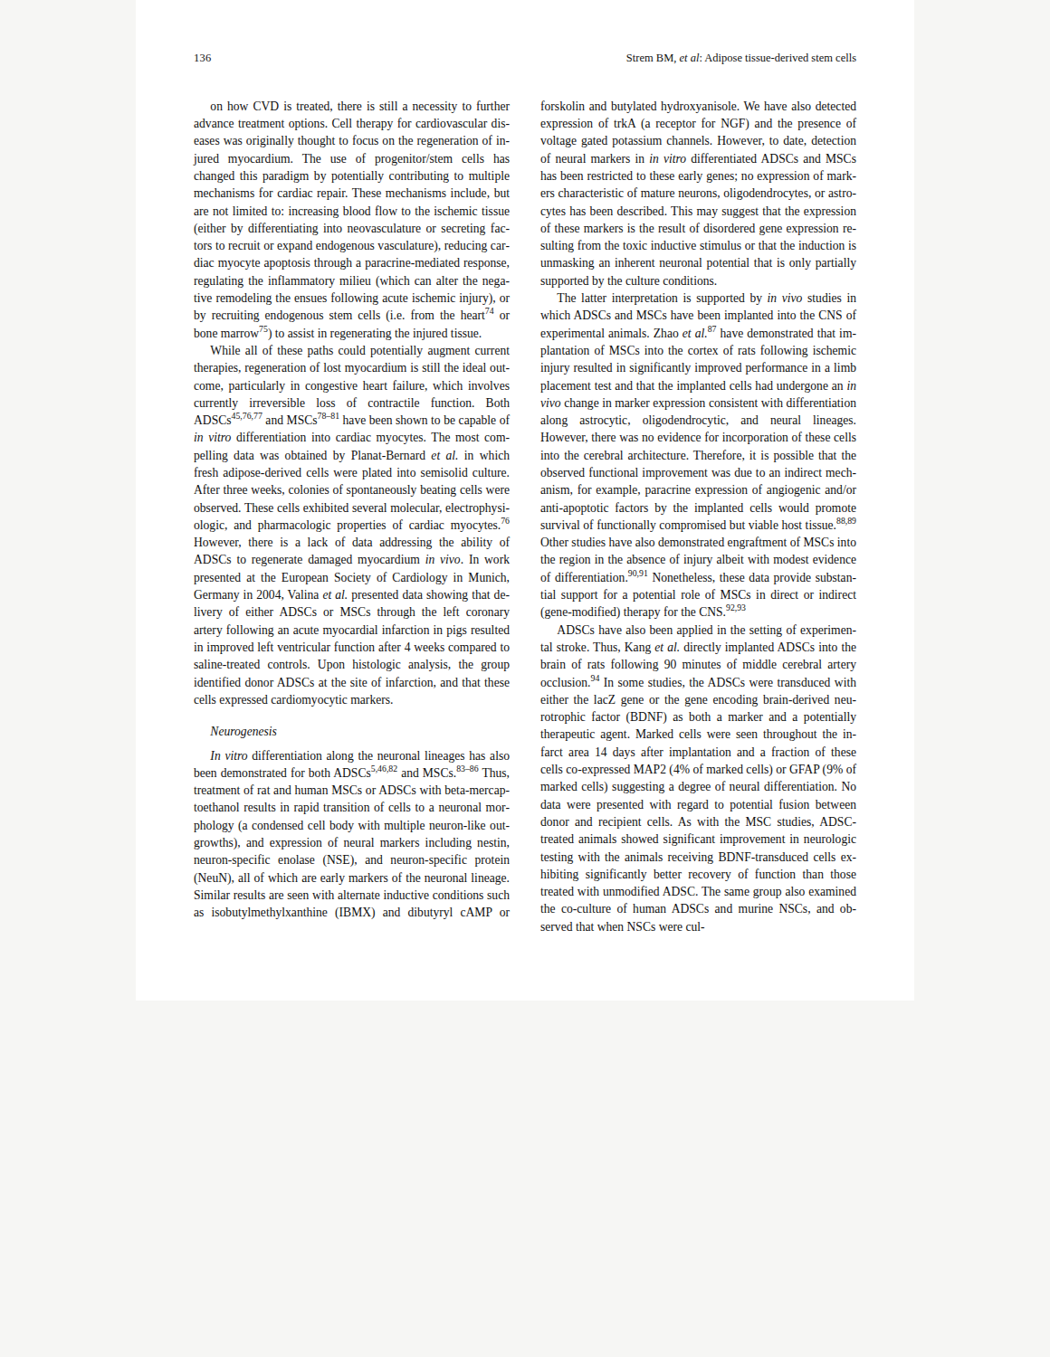136 Strem BM, et al: Adipose tissue-derived stem cells
on how CVD is treated, there is still a necessity to further advance treatment options. Cell therapy for cardiovascular diseases was originally thought to focus on the regeneration of injured myocardium. The use of progenitor/stem cells has changed this paradigm by potentially contributing to multiple mechanisms for cardiac repair. These mechanisms include, but are not limited to: increasing blood flow to the ischemic tissue (either by differentiating into neovasculature or secreting factors to recruit or expand endogenous vasculature), reducing cardiac myocyte apoptosis through a paracrine-mediated response, regulating the inflammatory milieu (which can alter the negative remodeling the ensues following acute ischemic injury), or by recruiting endogenous stem cells (i.e. from the heart74 or bone marrow75) to assist in regenerating the injured tissue.
While all of these paths could potentially augment current therapies, regeneration of lost myocardium is still the ideal outcome, particularly in congestive heart failure, which involves currently irreversible loss of contractile function. Both ADSCs45,76,77 and MSCs78–81 have been shown to be capable of in vitro differentiation into cardiac myocytes. The most compelling data was obtained by Planat-Bernard et al. in which fresh adipose-derived cells were plated into semisolid culture. After three weeks, colonies of spontaneously beating cells were observed. These cells exhibited several molecular, electrophysiologic, and pharmacologic properties of cardiac myocytes.76 However, there is a lack of data addressing the ability of ADSCs to regenerate damaged myocardium in vivo. In work presented at the European Society of Cardiology in Munich, Germany in 2004, Valina et al. presented data showing that delivery of either ADSCs or MSCs through the left coronary artery following an acute myocardial infarction in pigs resulted in improved left ventricular function after 4 weeks compared to saline-treated controls. Upon histologic analysis, the group identified donor ADSCs at the site of infarction, and that these cells expressed cardiomyocytic markers.
Neurogenesis
In vitro differentiation along the neuronal lineages has also been demonstrated for both ADSCs5,46,82 and MSCs.83–86 Thus, treatment of rat and human MSCs or ADSCs with beta-mercaptoethanol results in rapid transition of cells to a neuronal morphology (a condensed cell body with multiple neuron-like outgrowths), and expression of neural markers including nestin, neuron-specific enolase (NSE), and neuron-specific protein (NeuN), all of which are early markers of the neuronal lineage. Similar results are seen with alternate inductive conditions such as isobutylmethylxanthine (IBMX) and dibutyryl cAMP or forskolin and butylated hydroxyanisole. We have also detected expression of trkA (a receptor for NGF) and the presence of voltage gated potassium channels. However, to date, detection of neural markers in in vitro differentiated ADSCs and MSCs has been restricted to these early genes; no expression of markers characteristic of mature neurons, oligodendrocytes, or astrocytes has been described. This may suggest that the expression of these markers is the result of disordered gene expression resulting from the toxic inductive stimulus or that the induction is unmasking an inherent neuronal potential that is only partially supported by the culture conditions.
The latter interpretation is supported by in vivo studies in which ADSCs and MSCs have been implanted into the CNS of experimental animals. Zhao et al.87 have demonstrated that implantation of MSCs into the cortex of rats following ischemic injury resulted in significantly improved performance in a limb placement test and that the implanted cells had undergone an in vivo change in marker expression consistent with differentiation along astrocytic, oligodendrocytic, and neural lineages. However, there was no evidence for incorporation of these cells into the cerebral architecture. Therefore, it is possible that the observed functional improvement was due to an indirect mechanism, for example, paracrine expression of angiogenic and/or anti-apoptotic factors by the implanted cells would promote survival of functionally compromised but viable host tissue.88,89 Other studies have also demonstrated engraftment of MSCs into the region in the absence of injury albeit with modest evidence of differentiation.90,91 Nonetheless, these data provide substantial support for a potential role of MSCs in direct or indirect (gene-modified) therapy for the CNS.92,93
ADSCs have also been applied in the setting of experimental stroke. Thus, Kang et al. directly implanted ADSCs into the brain of rats following 90 minutes of middle cerebral artery occlusion.94 In some studies, the ADSCs were transduced with either the lacZ gene or the gene encoding brain-derived neurotrophic factor (BDNF) as both a marker and a potentially therapeutic agent. Marked cells were seen throughout the infarct area 14 days after implantation and a fraction of these cells co-expressed MAP2 (4% of marked cells) or GFAP (9% of marked cells) suggesting a degree of neural differentiation. No data were presented with regard to potential fusion between donor and recipient cells. As with the MSC studies, ADSC-treated animals showed significant improvement in neurologic testing with the animals receiving BDNF-transduced cells exhibiting significantly better recovery of function than those treated with unmodified ADSC. The same group also examined the co-culture of human ADSCs and murine NSCs, and observed that when NSCs were cul-